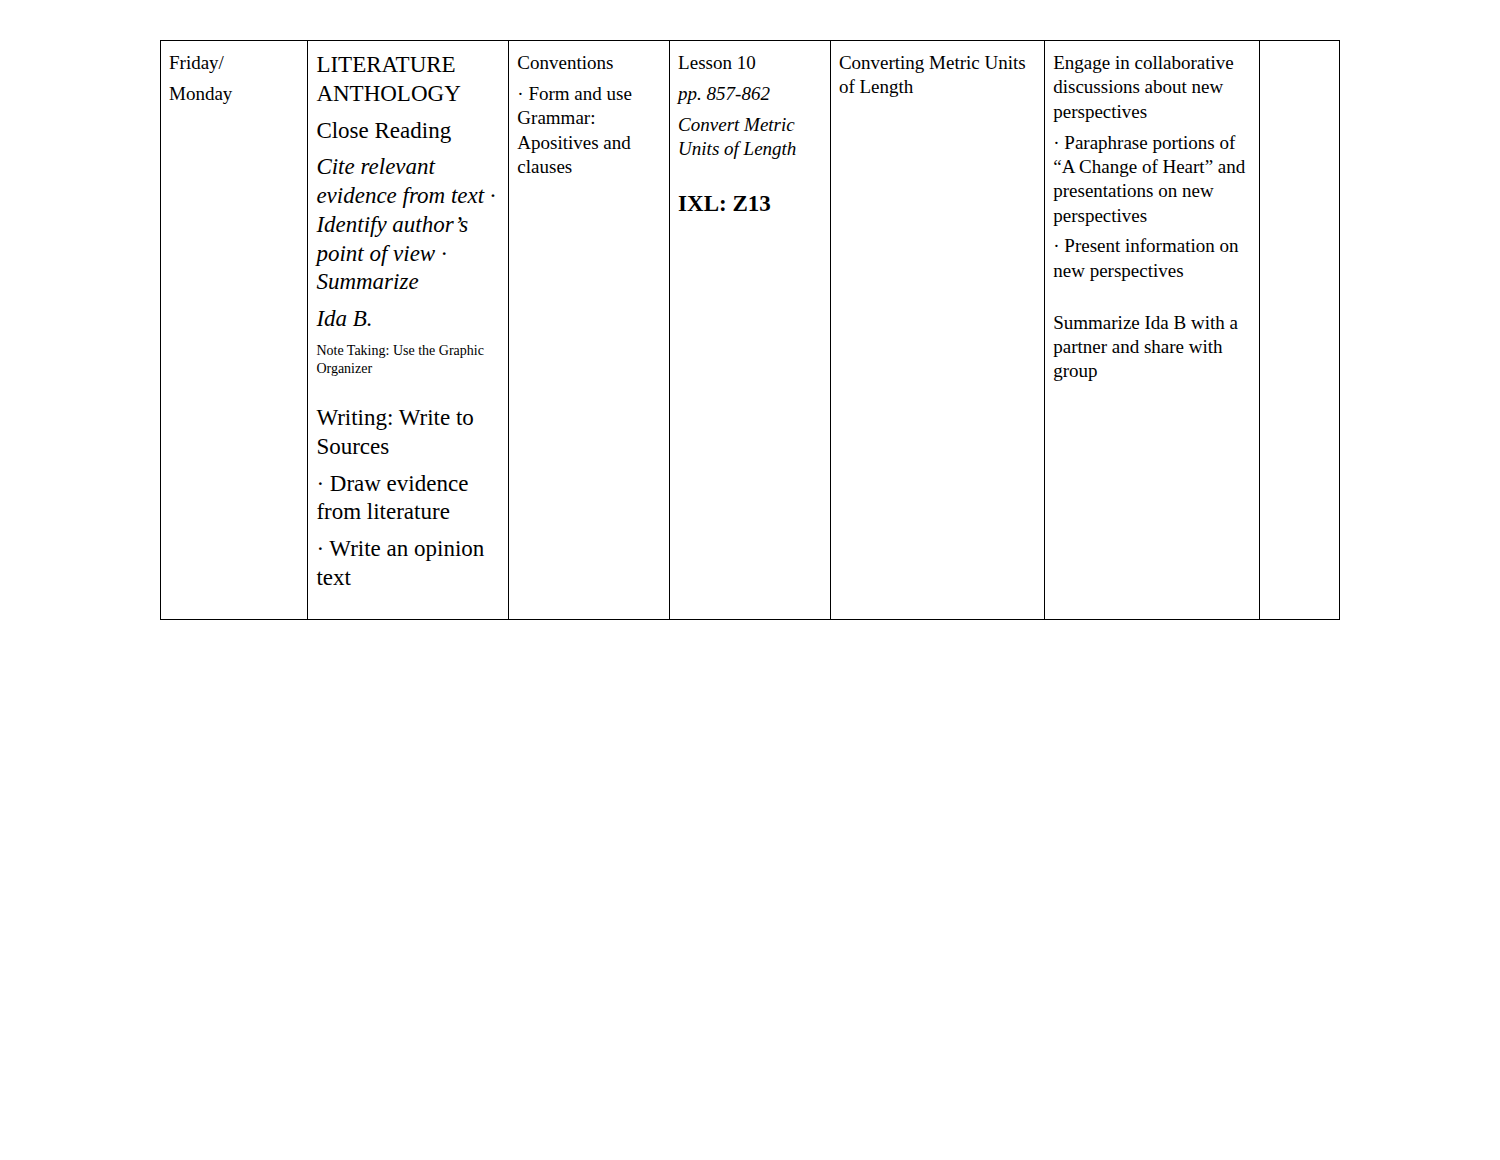| Friday/ Monday | LITERATURE ANTHOLOGY Close Reading Cite relevant evidence from text · Identify author’s point of view · Summarize Ida B. Note Taking: Use the Graphic Organizer Writing: Write to Sources · Draw evidence from literature · Write an opinion text | Conventions · Form and use Grammar: Apositives and clauses | Lesson 10 pp. 857-862 Convert Metric Units of Length IXL: Z13 | Converting Metric Units of Length | Engage in collaborative discussions about new perspectives · Paraphrase portions of “A Change of Heart” and presentations on new perspectives · Present information on new perspectives Summarize Ida B with a partner and share with group | |